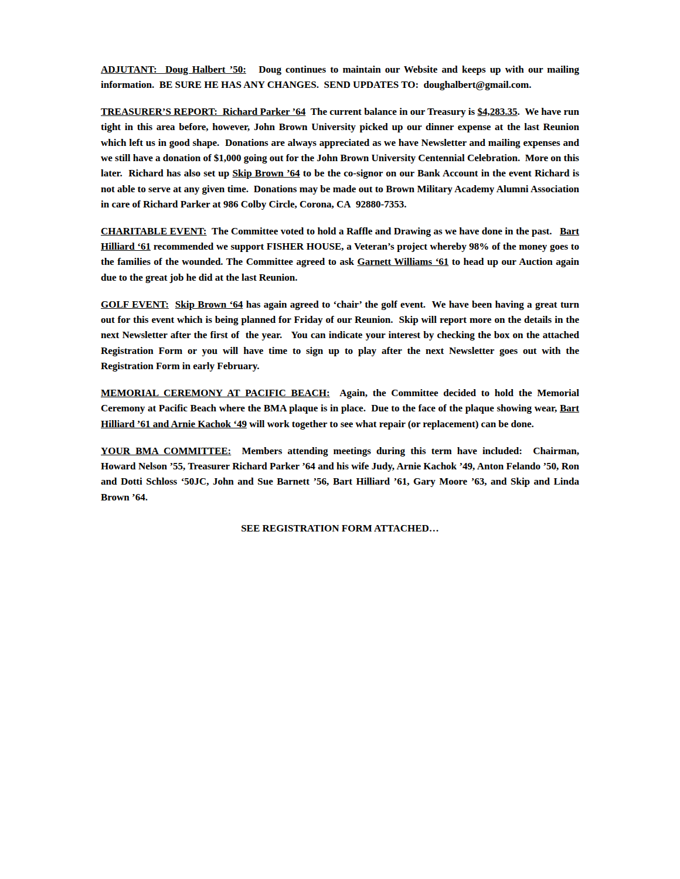ADJUTANT: Doug Halbert ’50: Doug continues to maintain our Website and keeps up with our mailing information. BE SURE HE HAS ANY CHANGES. SEND UPDATES TO: doughalbert@gmail.com.
TREASURER’S REPORT: Richard Parker ’64 The current balance in our Treasury is $4,283.35. We have run tight in this area before, however, John Brown University picked up our dinner expense at the last Reunion which left us in good shape. Donations are always appreciated as we have Newsletter and mailing expenses and we still have a donation of $1,000 going out for the John Brown University Centennial Celebration. More on this later. Richard has also set up Skip Brown ’64 to be the co-signor on our Bank Account in the event Richard is not able to serve at any given time. Donations may be made out to Brown Military Academy Alumni Association in care of Richard Parker at 986 Colby Circle, Corona, CA 92880-7353.
CHARITABLE EVENT: The Committee voted to hold a Raffle and Drawing as we have done in the past. Bart Hilliard ‘61 recommended we support FISHER HOUSE, a Veteran’s project whereby 98% of the money goes to the families of the wounded. The Committee agreed to ask Garnett Williams ‘61 to head up our Auction again due to the great job he did at the last Reunion.
GOLF EVENT: Skip Brown ‘64 has again agreed to ‘chair’ the golf event. We have been having a great turn out for this event which is being planned for Friday of our Reunion. Skip will report more on the details in the next Newsletter after the first of the year. You can indicate your interest by checking the box on the attached Registration Form or you will have time to sign up to play after the next Newsletter goes out with the Registration Form in early February.
MEMORIAL CEREMONY AT PACIFIC BEACH: Again, the Committee decided to hold the Memorial Ceremony at Pacific Beach where the BMA plaque is in place. Due to the face of the plaque showing wear, Bart Hilliard ’61 and Arnie Kachok ‘49 will work together to see what repair (or replacement) can be done.
YOUR BMA COMMITTEE: Members attending meetings during this term have included: Chairman, Howard Nelson ’55, Treasurer Richard Parker ’64 and his wife Judy, Arnie Kachok ’49, Anton Felando ’50, Ron and Dotti Schloss ‘50JC, John and Sue Barnett ’56, Bart Hilliard ’61, Gary Moore ’63, and Skip and Linda Brown ’64.
SEE REGISTRATION FORM ATTACHED…